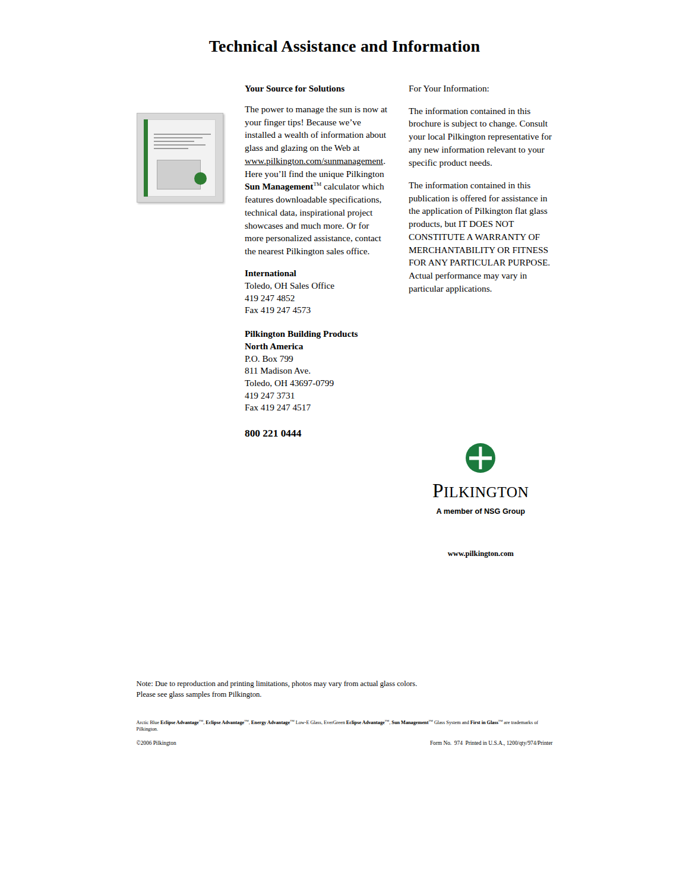Technical Assistance and Information
Your Source for Solutions
The power to manage the sun is now at your finger tips! Because we’ve installed a wealth of information about glass and glazing on the Web at www.pilkington.com/sunmanagement. Here you’ll find the unique Pilkington Sun ManagementTM calculator which features downloadable specifications, technical data, inspirational project showcases and much more. Or for more personalized assistance, contact the nearest Pilkington sales office.
International
Toledo, OH Sales Office
419 247 4852
Fax 419 247 4573
Pilkington Building Products
North America
P.O. Box 799
811 Madison Ave.
Toledo, OH 43697-0799
419 247 3731
Fax 419 247 4517
800 221 0444
For Your Information:
The information contained in this brochure is subject to change. Consult your local Pilkington representative for any new information relevant to your specific product needs.
The information contained in this publication is offered for assistance in the application of Pilkington flat glass products, but IT DOES NOT CONSTITUTE A WARRANTY OF MERCHANTABILITY OR FITNESS FOR ANY PARTICULAR PURPOSE. Actual performance may vary in particular applications.
PILKINGTON
A member of NSG Group
www.pilkington.com
Note: Due to reproduction and printing limitations, photos may vary from actual glass colors.
Please see glass samples from Pilkington.
Arctic Blue Eclipse AdvantageTM, Eclipse AdvantageTM, Energy AdvantageTM Low-E Glass, EverGreen Eclipse AdvantageTM, Sun ManagementTM Glass System and First in GlassTM are trademarks of Pilkington.
©2006 Pilkington Form No. 974 Printed in U.S.A., 1200/qty/974/Printer